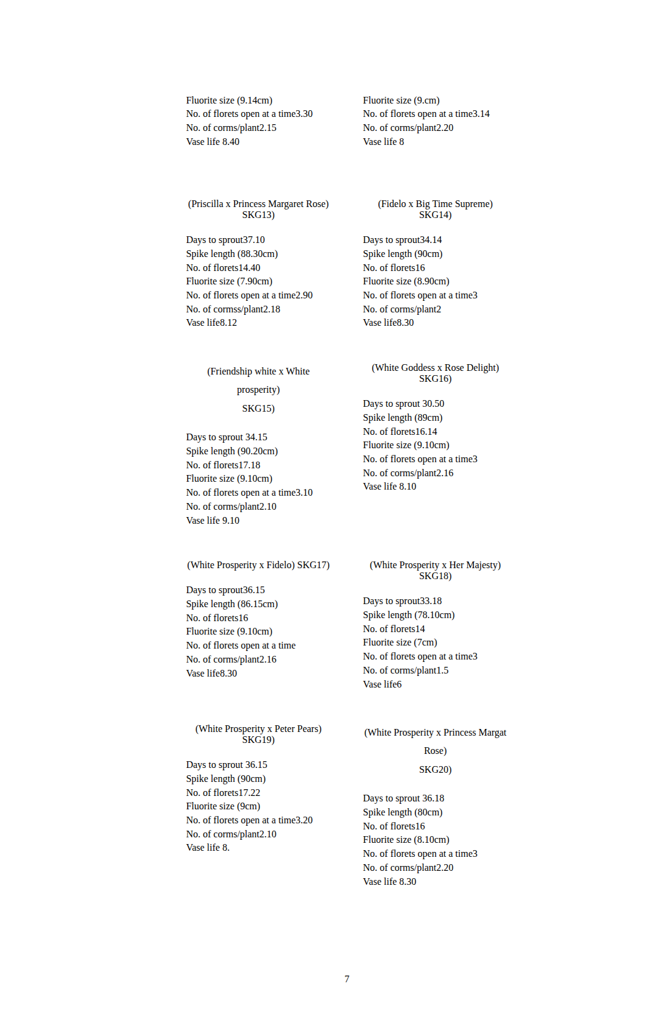Fluorite size (9.14cm)
No. of florets open at a time3.30
No. of corms/plant2.15
Vase life 8.40
Fluorite size (9.cm)
No. of florets open at a time3.14
No. of corms/plant2.20
Vase life 8
(Priscilla x Princess Margaret Rose) SKG13)
Days to sprout37.10
Spike length (88.30cm)
No. of florets14.40
Fluorite size (7.90cm)
No. of florets open at a time2.90
No. of cormss/plant2.18
Vase life8.12
(Fidelo x Big Time Supreme) SKG14)
Days to sprout34.14
Spike length (90cm)
No. of florets16
Fluorite size (8.90cm)
No. of florets open at a time3
No. of corms/plant2
Vase life8.30
(Friendship white x White prosperity)
SKG15)
Days to sprout 34.15
Spike length (90.20cm)
No. of florets17.18
Fluorite size (9.10cm)
No. of florets open at a time3.10
No. of corms/plant2.10
Vase life 9.10
(White Goddess x Rose Delight) SKG16)
Days to sprout 30.50
Spike length (89cm)
No. of florets16.14
Fluorite size (9.10cm)
No. of florets open at a time3
No. of corms/plant2.16
Vase life 8.10
(White Prosperity x Fidelo) SKG17)
Days to sprout36.15
Spike length (86.15cm)
No. of florets16
Fluorite size (9.10cm)
No. of florets open at a time
No. of corms/plant2.16
Vase life8.30
(White Prosperity x Her Majesty) SKG18)
Days to sprout33.18
Spike length (78.10cm)
No. of florets14
Fluorite size (7cm)
No. of florets open at a time3
No. of corms/plant1.5
Vase life6
(White Prosperity x Peter Pears) SKG19)
Days to sprout 36.15
Spike length (90cm)
No. of florets17.22
Fluorite size (9cm)
No. of florets open at a time3.20
No. of corms/plant2.10
Vase life 8.
(White Prosperity x Princess Margat Rose)
SKG20)
Days to sprout 36.18
Spike length (80cm)
No. of florets16
Fluorite size (8.10cm)
No. of florets open at a time3
No. of corms/plant2.20
Vase life 8.30
7